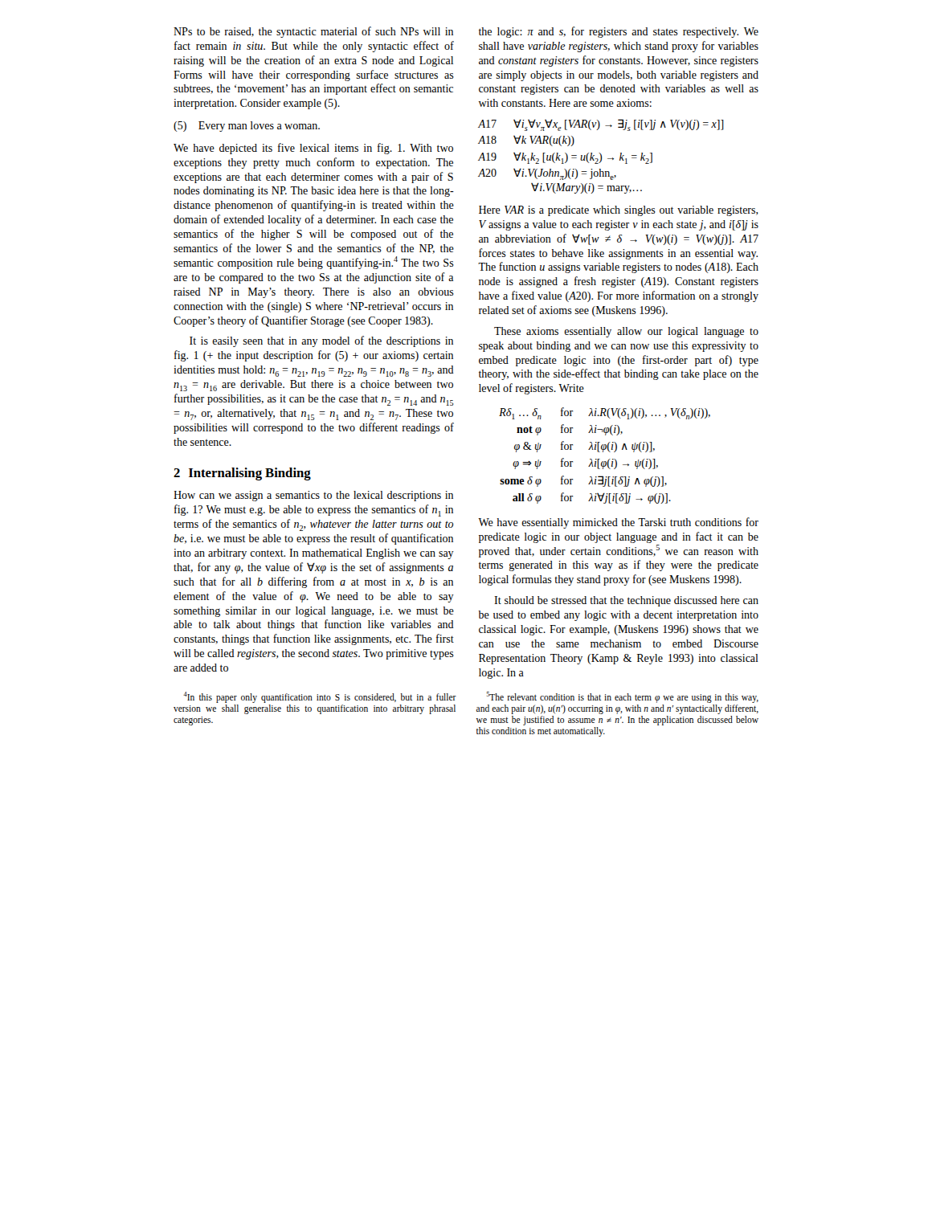NPs to be raised, the syntactic material of such NPs will in fact remain in situ. But while the only syntactic effect of raising will be the creation of an extra S node and Logical Forms will have their corresponding surface structures as subtrees, the ‘movement’ has an important effect on semantic interpretation. Consider example (5).
(5) Every man loves a woman.
We have depicted its five lexical items in fig. 1. With two exceptions they pretty much conform to expectation. The exceptions are that each determiner comes with a pair of S nodes dominating its NP. The basic idea here is that the long-distance phenomenon of quantifying-in is treated within the domain of extended locality of a determiner. In each case the semantics of the higher S will be composed out of the semantics of the lower S and the semantics of the NP, the semantic composition rule being quantifying-in.4 The two Ss are to be compared to the two Ss at the adjunction site of a raised NP in May’s theory. There is also an obvious connection with the (single) S where ‘NP-retrieval’ occurs in Cooper’s theory of Quantifier Storage (see Cooper 1983).
It is easily seen that in any model of the descriptions in fig. 1 (+ the input description for (5) + our axioms) certain identities must hold: n 6 = n 21, n 19 = n 22, n 9 = n 10, n 8 = n 3, and n 13 = n 16 are derivable. But there is a choice between two further possibilities, as it can be the case that n 2 = n 14 and n 15 = n 7, or, alternatively, that n 15 = n 1 and n 2 = n 7. These two possibilities will correspond to the two different readings of the sentence.
2 Internalising Binding
How can we assign a semantics to the lexical descriptions in fig. 1? We must e.g. be able to express the semantics of n 1 in terms of the semantics of n 2, whatever the latter turns out to be, i.e. we must be able to express the result of quantification into an arbitrary context. In mathematical English we can say that, for any φ, the value of ∀xφ is the set of assignments a such that for all b differing from a at most in x, b is an element of the value of φ. We need to be able to say something similar in our logical language, i.e. we must be able to talk about things that function like variables and constants, things that function like assignments, etc. The first will be called registers, the second states. Two primitive types are added to
the logic: π and s, for registers and states respectively. We shall have variable registers, which stand proxy for variables and constant registers for constants. However, since registers are simply objects in our models, both variable registers and constant registers can be denoted with variables as well as with constants. Here are some axioms:
A17∀is∀vπ∀xe [VAR(v) → ∃js [i[v]j ∧ V(v)(j) = x]] A18∀k VAR(u(k)) A19∀k 1 k 2 [u(k 1) = u(k 2) → k 1 = k 2] A20∀i.V(Johnπ)(i) = johne, ∀i.V(Mary)(i) = mary,…
Here VAR is a predicate which singles out variable registers, V assigns a value to each register v in each state j, and i[δ]j is an abbreviation of ∀w[w ≠ δ → V(w)(i) = V(w)(j)]. A17 forces states to behave like assignments in an essential way. The function u assigns variable registers to nodes (A18). Each node is assigned a fresh register (A19). Constant registers have a fixed value (A20). For more information on a strongly related set of axioms see (Muskens 1996).
These axioms essentially allow our logical language to speak about binding and we can now use this expressivity to embed predicate logic into (the first-order part of) type theory, with the side-effect that binding can take place on the level of registers. Write
| Rδ 1 … δ n | for | λi . R ( V ( δ 1 )( i ), … , V ( δ n )( i )), |
| not φ | for | λi ¬ φ ( i ), |
| φ & ψ | for | λi [ φ ( i ) ∧ ψ ( i )], |
| φ ⇒ ψ | for | λi [ φ ( i ) → ψ ( i )], |
| some δ φ | for | λi ∃ j [ i [ δ ] j ∧ φ ( j )], |
| all δ φ | for | λi ∀ j [ i [ δ ] j → φ ( j )]. |
We have essentially mimicked the Tarski truth conditions for predicate logic in our object language and in fact it can be proved that, under certain conditions,5 we can reason with terms generated in this way as if they were the predicate logical formulas they stand proxy for (see Muskens 1998).
It should be stressed that the technique discussed here can be used to embed any logic with a decent interpretation into classical logic. For example, (Muskens 1996) shows that we can use the same mechanism to embed Discourse Representation Theory (Kamp & Reyle 1993) into classical logic. In a
4In this paper only quantification into S is considered, but in a fuller version we shall generalise this to quantification into arbitrary phrasal categories.
5The relevant condition is that in each term φ we are using in this way, and each pair u(n), u(n′) occurring in φ, with n and n′ syntactically different, we must be justified to assume n ≠ n′. In the application discussed below this condition is met automatically.